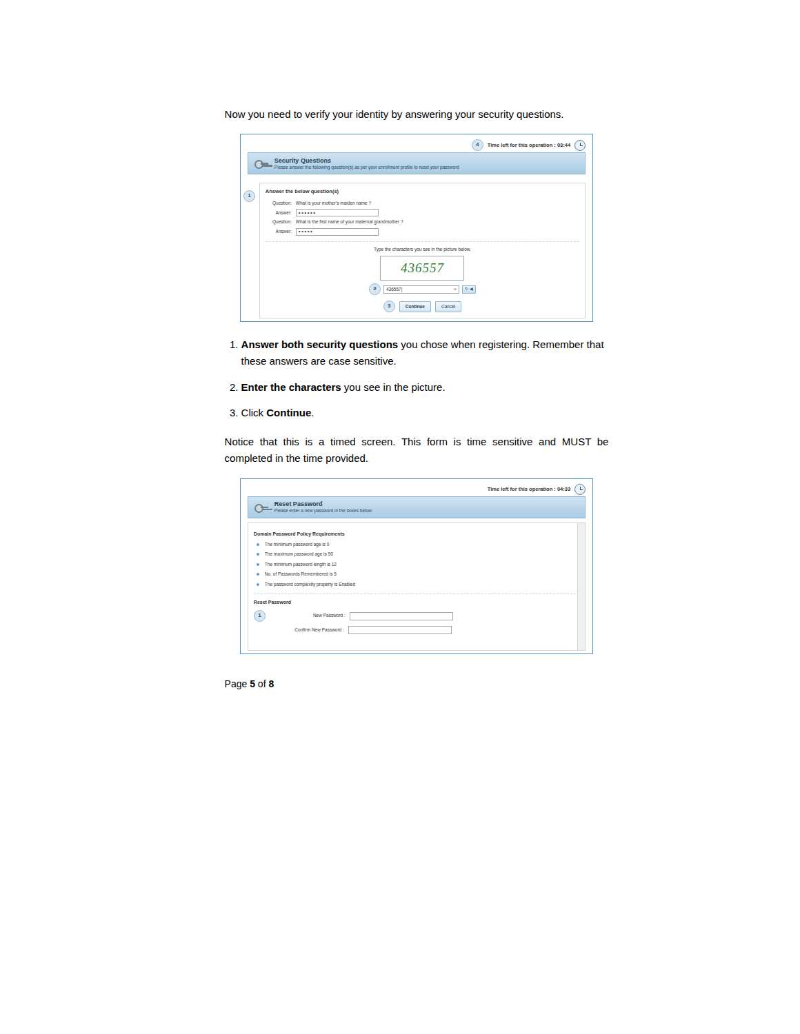Now you need to verify your identity by answering your security questions.
4 Time left for this operation : 03:44
Security Questions
Please answer the following question(s) as per your enrollment profile to reset your password
1
Answer the below question(s)
Question: What is your mother's maiden name ?
Answer: ••••••
Question: What is the first name of your maternal grandmother ?
Answer: •••••
Type the characters you see in the picture below.
436557
2 436557|× ↻ ◀
3 Continue Cancel
Answer both security questions you chose when registering. Remember that these answers are case sensitive.
Enter the characters you see in the picture.
Click Continue.
Notice that this is a timed screen. This form is time sensitive and MUST be completed in the time provided.
Time left for this operation : 04:33
Reset Password
Please enter a new password in the boxes below:
Domain Password Policy Requirements
The minimum password age is 0
The maximum password age is 90
The minimum password length is 12
No. of Passwords Remembered is 5
The password complexity property is Enabled
Reset Password
1 New Password :
Confirm New Password :
Page 5 of 8